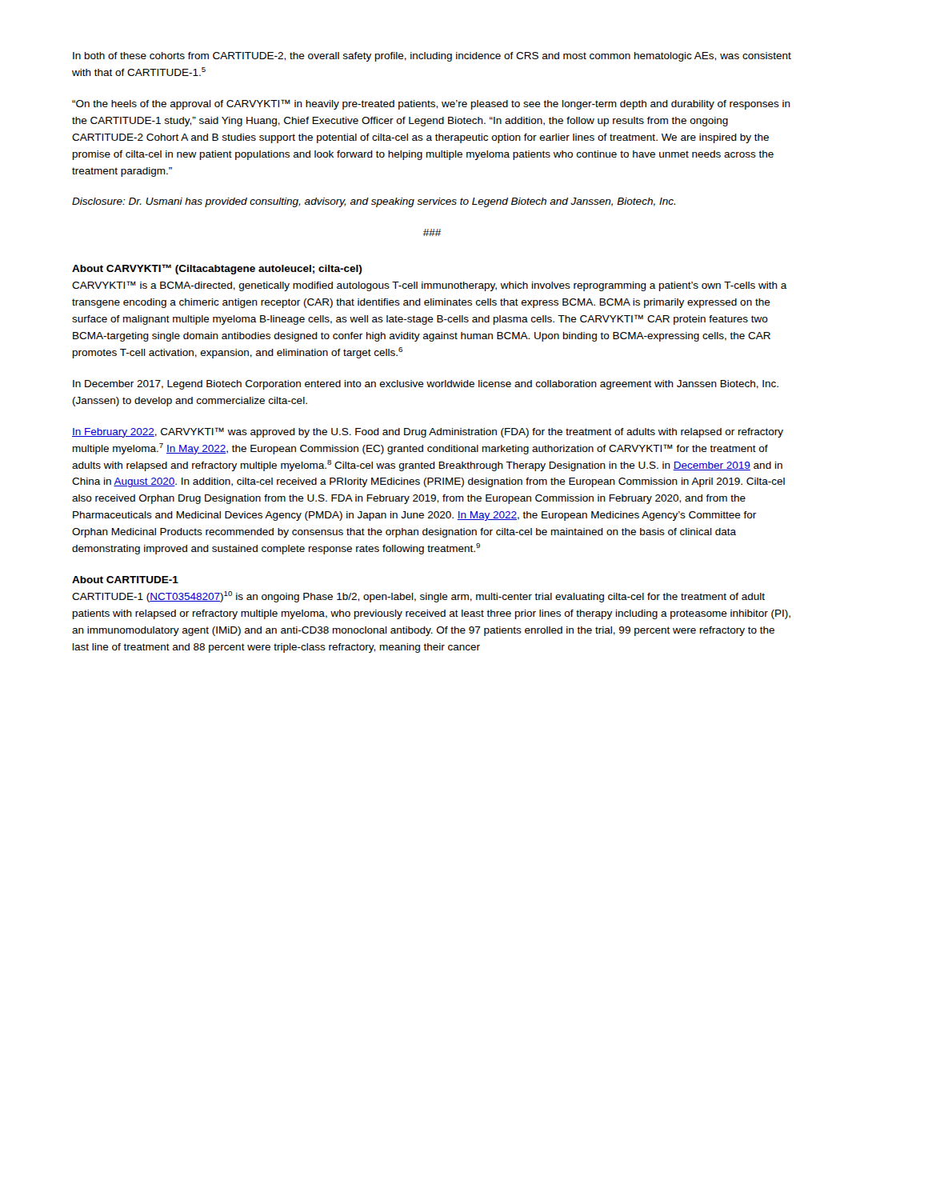In both of these cohorts from CARTITUDE-2, the overall safety profile, including incidence of CRS and most common hematologic AEs, was consistent with that of CARTITUDE-1.5
“On the heels of the approval of CARVYKTI™ in heavily pre-treated patients, we’re pleased to see the longer-term depth and durability of responses in the CARTITUDE-1 study,” said Ying Huang, Chief Executive Officer of Legend Biotech. “In addition, the follow up results from the ongoing CARTITUDE-2 Cohort A and B studies support the potential of cilta-cel as a therapeutic option for earlier lines of treatment. We are inspired by the promise of cilta-cel in new patient populations and look forward to helping multiple myeloma patients who continue to have unmet needs across the treatment paradigm.”
Disclosure: Dr. Usmani has provided consulting, advisory, and speaking services to Legend Biotech and Janssen, Biotech, Inc.
###
About CARVYKTI™ (Ciltacabtagene autoleucel; cilta-cel)
CARVYKTI™ is a BCMA-directed, genetically modified autologous T-cell immunotherapy, which involves reprogramming a patient’s own T-cells with a transgene encoding a chimeric antigen receptor (CAR) that identifies and eliminates cells that express BCMA. BCMA is primarily expressed on the surface of malignant multiple myeloma B-lineage cells, as well as late-stage B-cells and plasma cells. The CARVYKTI™ CAR protein features two BCMA-targeting single domain antibodies designed to confer high avidity against human BCMA. Upon binding to BCMA-expressing cells, the CAR promotes T-cell activation, expansion, and elimination of target cells.6
In December 2017, Legend Biotech Corporation entered into an exclusive worldwide license and collaboration agreement with Janssen Biotech, Inc. (Janssen) to develop and commercialize cilta-cel.
In February 2022, CARVYKTI™ was approved by the U.S. Food and Drug Administration (FDA) for the treatment of adults with relapsed or refractory multiple myeloma.7 In May 2022, the European Commission (EC) granted conditional marketing authorization of CARVYKTI™ for the treatment of adults with relapsed and refractory multiple myeloma.8 Cilta-cel was granted Breakthrough Therapy Designation in the U.S. in December 2019 and in China in August 2020. In addition, cilta-cel received a PRIority MEdicines (PRIME) designation from the European Commission in April 2019. Cilta-cel also received Orphan Drug Designation from the U.S. FDA in February 2019, from the European Commission in February 2020, and from the Pharmaceuticals and Medicinal Devices Agency (PMDA) in Japan in June 2020. In May 2022, the European Medicines Agency’s Committee for Orphan Medicinal Products recommended by consensus that the orphan designation for cilta-cel be maintained on the basis of clinical data demonstrating improved and sustained complete response rates following treatment.9
About CARTITUDE-1
CARTITUDE-1 (NCT03548207)10 is an ongoing Phase 1b/2, open-label, single arm, multi-center trial evaluating cilta-cel for the treatment of adult patients with relapsed or refractory multiple myeloma, who previously received at least three prior lines of therapy including a proteasome inhibitor (PI), an immunomodulatory agent (IMiD) and an anti-CD38 monoclonal antibody. Of the 97 patients enrolled in the trial, 99 percent were refractory to the last line of treatment and 88 percent were triple-class refractory, meaning their cancer